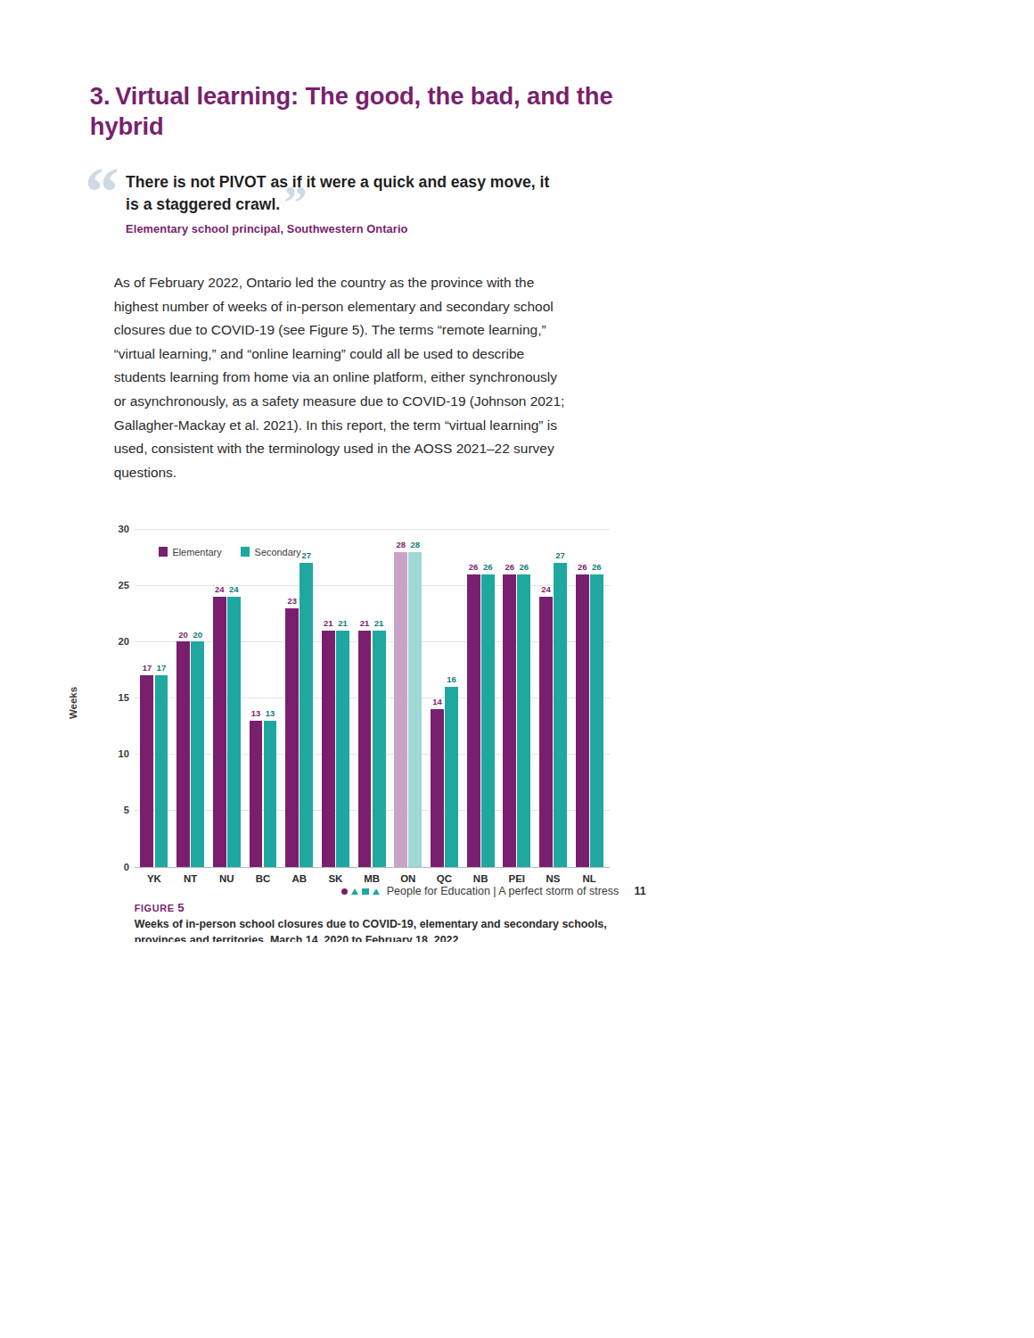3. Virtual learning: The good, the bad, and the hybrid
“
There is not PIVOT as if it were a quick and easy move, it is a staggered crawl.”
Elementary school principal, Southwestern Ontario
As of February 2022, Ontario led the country as the province with the highest number of weeks of in-person elementary and secondary school closures due to COVID-19 (see Figure 5). The terms “remote learning,” “virtual learning,” and “online learning” could all be used to describe students learning from home via an online platform, either synchronously or asynchronously, as a safety measure due to COVID-19 (Johnson 2021; Gallagher-Mackay et al. 2021). In this report, the term “virtual learning” is used, consistent with the terminology used in the AOSS 2021–22 survey questions.
Weeks
30
25
20
15
10
5
0
Elementary
Secondary
17
17
20
20
24
24
13
13
23
27
21
21
21
21
28
28
14
16
26
26
26
26
24
27
26
26
YK
NT
NU
BC
AB
SK
MB
ON
QC
NB
PEI
NS
NL
FIGURE 5
Weeks of in-person school closures due to COVID-19, elementary and secondary schools, provinces and territories, March 14, 2020 to February 18, 2022
Sources: Values from March 14, 2020 to May 15, 2021 are derived from Gallagher-Mackay et al. 2021; values from January 4, 2022 to February 18, 2022 are calculated from news releases
People for Education | A perfect storm of stress 11